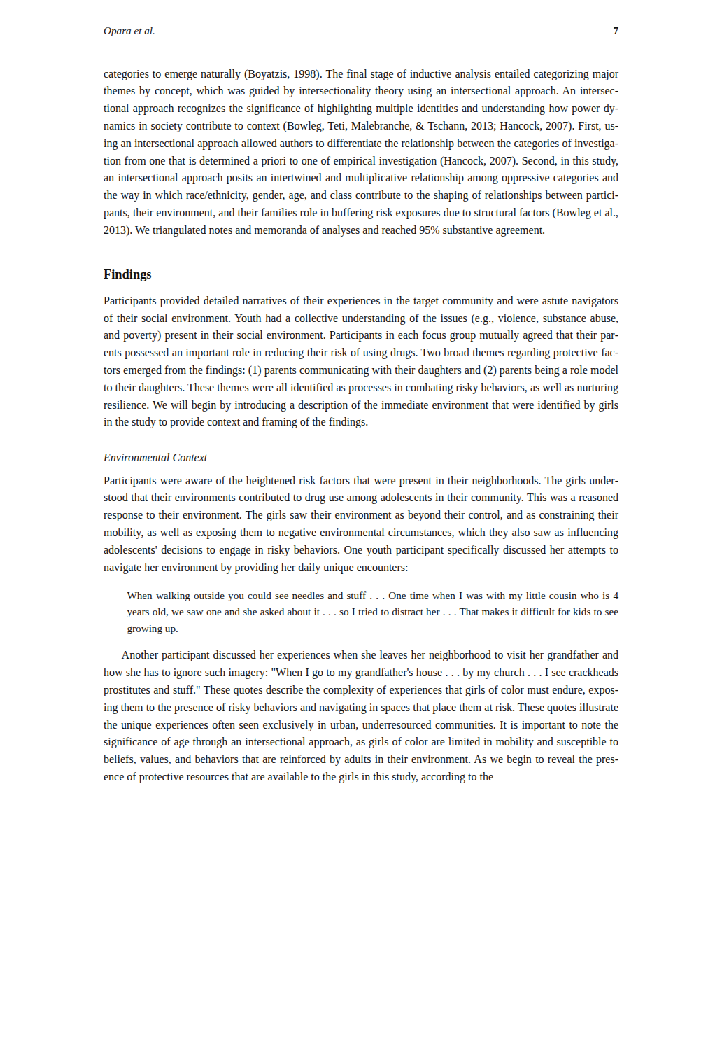Opara et al. 7
categories to emerge naturally (Boyatzis, 1998). The final stage of inductive analysis entailed categorizing major themes by concept, which was guided by intersectionality theory using an intersectional approach. An intersectional approach recognizes the significance of highlighting multiple identities and understanding how power dynamics in society contribute to context (Bowleg, Teti, Malebranche, & Tschann, 2013; Hancock, 2007). First, using an intersectional approach allowed authors to differentiate the relationship between the categories of investigation from one that is determined a priori to one of empirical investigation (Hancock, 2007). Second, in this study, an intersectional approach posits an intertwined and multiplicative relationship among oppressive categories and the way in which race/ethnicity, gender, age, and class contribute to the shaping of relationships between participants, their environment, and their families role in buffering risk exposures due to structural factors (Bowleg et al., 2013). We triangulated notes and memoranda of analyses and reached 95% substantive agreement.
Findings
Participants provided detailed narratives of their experiences in the target community and were astute navigators of their social environment. Youth had a collective understanding of the issues (e.g., violence, substance abuse, and poverty) present in their social environment. Participants in each focus group mutually agreed that their parents possessed an important role in reducing their risk of using drugs. Two broad themes regarding protective factors emerged from the findings: (1) parents communicating with their daughters and (2) parents being a role model to their daughters. These themes were all identified as processes in combating risky behaviors, as well as nurturing resilience. We will begin by introducing a description of the immediate environment that were identified by girls in the study to provide context and framing of the findings.
Environmental Context
Participants were aware of the heightened risk factors that were present in their neighborhoods. The girls understood that their environments contributed to drug use among adolescents in their community. This was a reasoned response to their environment. The girls saw their environment as beyond their control, and as constraining their mobility, as well as exposing them to negative environmental circumstances, which they also saw as influencing adolescents' decisions to engage in risky behaviors. One youth participant specifically discussed her attempts to navigate her environment by providing her daily unique encounters:
When walking outside you could see needles and stuff . . . One time when I was with my little cousin who is 4 years old, we saw one and she asked about it . . . so I tried to distract her . . . That makes it difficult for kids to see growing up.
Another participant discussed her experiences when she leaves her neighborhood to visit her grandfather and how she has to ignore such imagery: "When I go to my grandfather's house . . . by my church . . . I see crackheads prostitutes and stuff." These quotes describe the complexity of experiences that girls of color must endure, exposing them to the presence of risky behaviors and navigating in spaces that place them at risk. These quotes illustrate the unique experiences often seen exclusively in urban, underresourced communities. It is important to note the significance of age through an intersectional approach, as girls of color are limited in mobility and susceptible to beliefs, values, and behaviors that are reinforced by adults in their environment. As we begin to reveal the presence of protective resources that are available to the girls in this study, according to the